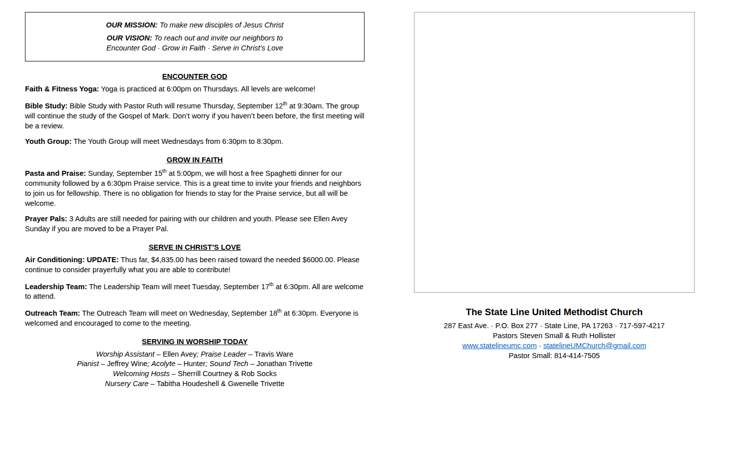OUR MISSION: To make new disciples of Jesus Christ
OUR VISION: To reach out and invite our neighbors to
Encounter God · Grow in Faith · Serve in Christ’s Love
ENCOUNTER GOD
Faith & Fitness Yoga: Yoga is practiced at 6:00pm on Thursdays. All levels are welcome!
Bible Study: Bible Study with Pastor Ruth will resume Thursday, September 12th at 9:30am. The group will continue the study of the Gospel of Mark. Don’t worry if you haven’t been before, the first meeting will be a review.
Youth Group: The Youth Group will meet Wednesdays from 6:30pm to 8:30pm.
GROW IN FAITH
Pasta and Praise: Sunday, September 15th at 5:00pm, we will host a free Spaghetti dinner for our community followed by a 6:30pm Praise service. This is a great time to invite your friends and neighbors to join us for fellowship. There is no obligation for friends to stay for the Praise service, but all will be welcome.
Prayer Pals: 3 Adults are still needed for pairing with our children and youth. Please see Ellen Avey Sunday if you are moved to be a Prayer Pal.
SERVE IN CHRIST’S LOVE
Air Conditioning: UPDATE: Thus far, $4,835.00 has been raised toward the needed $6000.00. Please continue to consider prayerfully what you are able to contribute!
Leadership Team: The Leadership Team will meet Tuesday, September 17th at 6:30pm. All are welcome to attend.
Outreach Team: The Outreach Team will meet on Wednesday, September 18th at 6:30pm. Everyone is welcomed and encouraged to come to the meeting.
SERVING IN WORSHIP TODAY
Worship Assistant – Ellen Avey; Praise Leader – Travis Ware
Pianist – Jeffrey Wine; Acolyte – Hunter; Sound Tech – Jonathan Trivette
Welcoming Hosts – Sherrill Courtney & Rob Socks
Nursery Care – Tabitha Houdeshell & Gwenelle Trivette
The State Line United Methodist Church
287 East Ave. · P.O. Box 277 · State Line, PA 17263 · 717-597-4217
Pastors Steven Small & Ruth Hollister
www.statelineumc.com · statelineUMChurch@gmail.com
Pastor Small: 814-414-7505